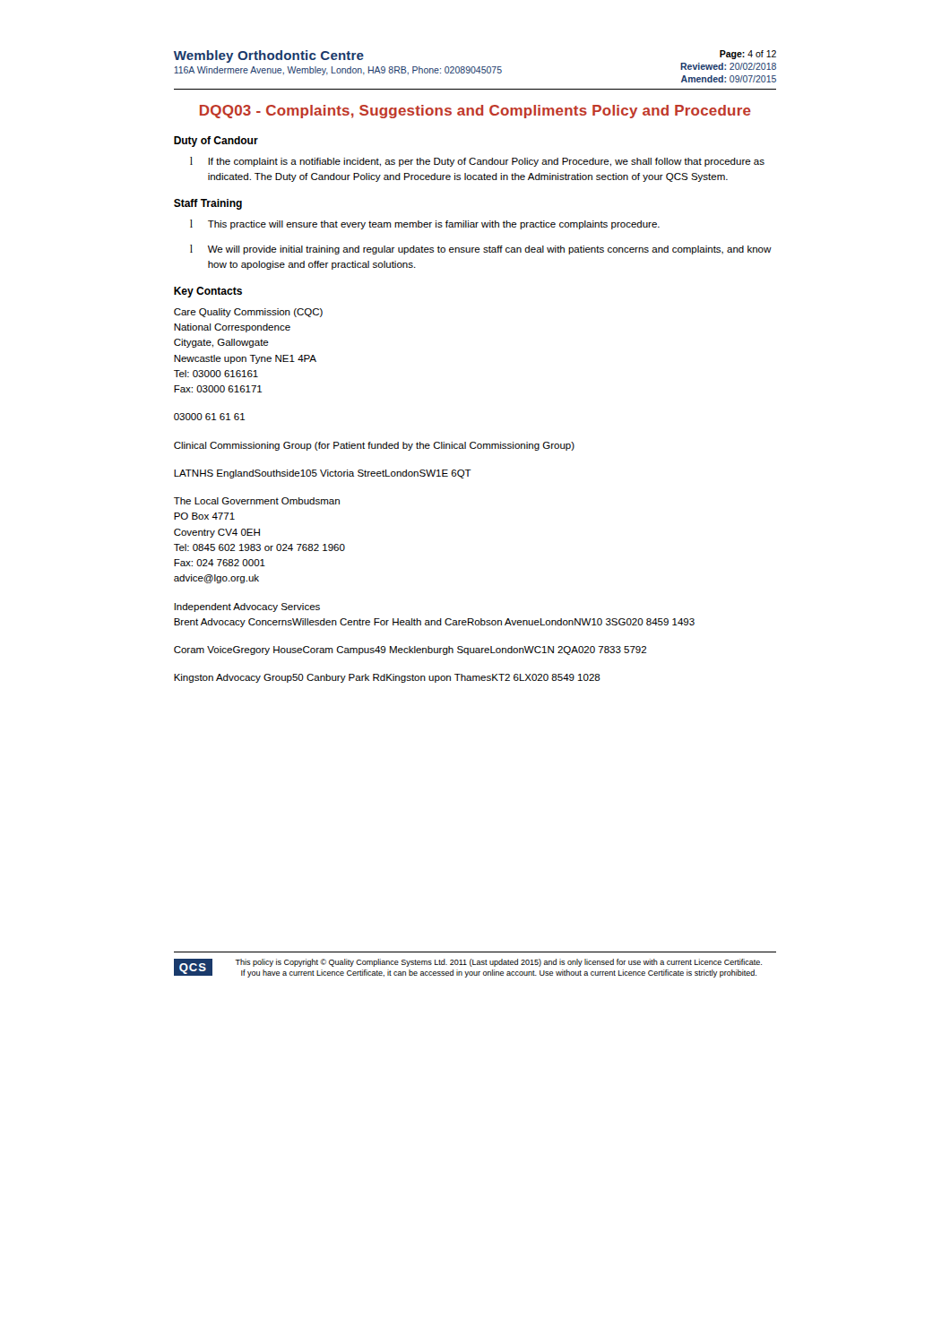Wembley Orthodontic Centre
116A Windermere Avenue, Wembley, London, HA9 8RB, Phone: 02089045075
Page: 4 of 12
Reviewed: 20/02/2018
Amended: 09/07/2015
DQQ03 - Complaints, Suggestions and Compliments Policy and Procedure
Duty of Candour
If the complaint is a notifiable incident, as per the Duty of Candour Policy and Procedure, we shall follow that procedure as indicated. The Duty of Candour Policy and Procedure is located in the Administration section of your QCS System.
Staff Training
This practice will ensure that every team member is familiar with the practice complaints procedure.
We will provide initial training and regular updates to ensure staff can deal with patients concerns and complaints, and know how to apologise and offer practical solutions.
Key Contacts
Care Quality Commission (CQC)
National Correspondence
Citygate, Gallowgate
Newcastle upon Tyne NE1 4PA
Tel: 03000 616161
Fax: 03000 616171
03000 61 61 61
Clinical Commissioning Group (for Patient funded by the Clinical Commissioning Group)
LATNHS EnglandSouthside105 Victoria StreetLondonSW1E 6QT
The Local Government Ombudsman
PO Box 4771
Coventry CV4 0EH
Tel: 0845 602 1983 or 024 7682 1960
Fax: 024 7682 0001
advice@lgo.org.uk
Independent Advocacy Services
Brent Advocacy ConcernsWillesden Centre For Health and CareRobson AvenueLondonNW10 3SG020 8459 1493
Coram VoiceGregory HouseCoram Campus49 Mecklenburgh SquareLondonWC1N 2QA020 7833 5792
Kingston Advocacy Group50 Canbury Park RdKingston upon ThamesKT2 6LX020 8549 1028
QCS
This policy is Copyright © Quality Compliance Systems Ltd. 2011 (Last updated 2015) and is only licensed for use with a current Licence Certificate.
If you have a current Licence Certificate, it can be accessed in your online account. Use without a current Licence Certificate is strictly prohibited.